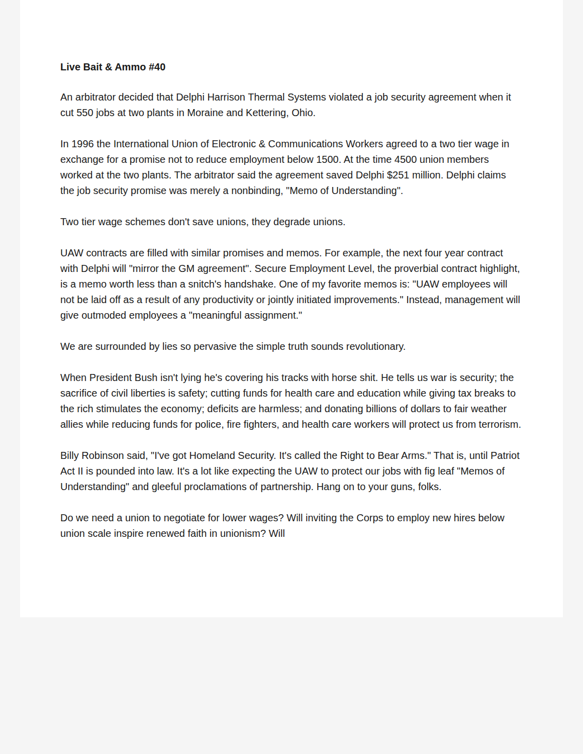Live Bait & Ammo #40
An arbitrator decided that Delphi Harrison Thermal Systems violated a job security agreement when it cut 550 jobs at two plants in Moraine and Kettering, Ohio.
In 1996 the International Union of Electronic & Communications Workers agreed to a two tier wage in exchange for a promise not to reduce employment below 1500. At the time 4500 union members worked at the two plants. The arbitrator said the agreement saved Delphi $251 million. Delphi claims the job security promise was merely a nonbinding, "Memo of Understanding".
Two tier wage schemes don't save unions, they degrade unions.
UAW contracts are filled with similar promises and memos. For example, the next four year contract with Delphi will "mirror the GM agreement". Secure Employment Level, the proverbial contract highlight, is a memo worth less than a snitch's handshake. One of my favorite memos is: "UAW employees will not be laid off as a result of any productivity or jointly initiated improvements." Instead, management will give outmoded employees a "meaningful assignment."
We are surrounded by lies so pervasive the simple truth sounds revolutionary.
When President Bush isn't lying he's covering his tracks with horse shit. He tells us war is security; the sacrifice of civil liberties is safety; cutting funds for health care and education while giving tax breaks to the rich stimulates the economy; deficits are harmless; and donating billions of dollars to fair weather allies while reducing funds for police, fire fighters, and health care workers will protect us from terrorism.
Billy Robinson said, "I've got Homeland Security. It's called the Right to Bear Arms." That is, until Patriot Act II is pounded into law. It's a lot like expecting the UAW to protect our jobs with fig leaf "Memos of Understanding" and gleeful proclamations of partnership. Hang on to your guns, folks.
Do we need a union to negotiate for lower wages? Will inviting the Corps to employ new hires below union scale inspire renewed faith in unionism? Will